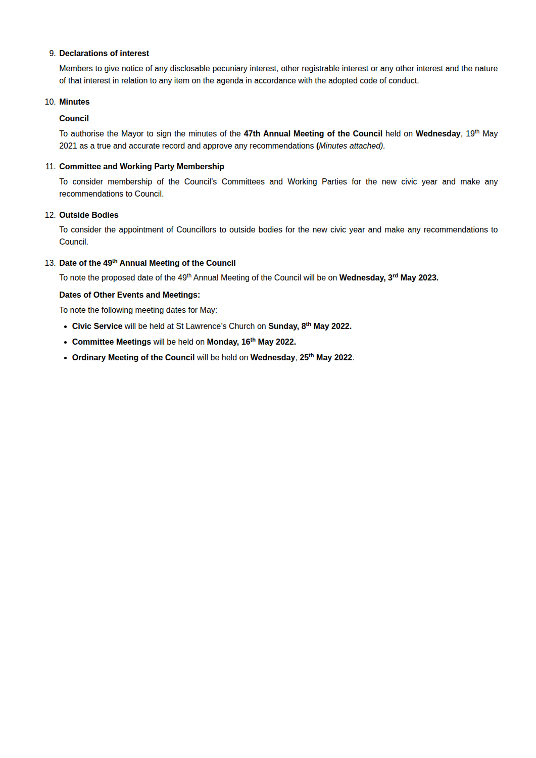9.
Declarations of interest
Members to give notice of any disclosable pecuniary interest, other registrable interest or any other interest and the nature of that interest in relation to any item on the agenda in accordance with the adopted code of conduct.
10.
Minutes
Council
To authorise the Mayor to sign the minutes of the 47th Annual Meeting of the Council held on Wednesday, 19th May 2021 as a true and accurate record and approve any recommendations (Minutes attached).
11.
Committee and Working Party Membership
To consider membership of the Council’s Committees and Working Parties for the new civic year and make any recommendations to Council.
12.
Outside Bodies
To consider the appointment of Councillors to outside bodies for the new civic year and make any recommendations to Council.
13.
Date of the 49th Annual Meeting of the Council
To note the proposed date of the 49th Annual Meeting of the Council will be on Wednesday, 3rd May 2023.
Dates of Other Events and Meetings:
To note the following meeting dates for May:
Civic Service will be held at St Lawrence’s Church on Sunday, 8th May 2022.
Committee Meetings will be held on Monday, 16th May 2022.
Ordinary Meeting of the Council will be held on Wednesday, 25th May 2022.